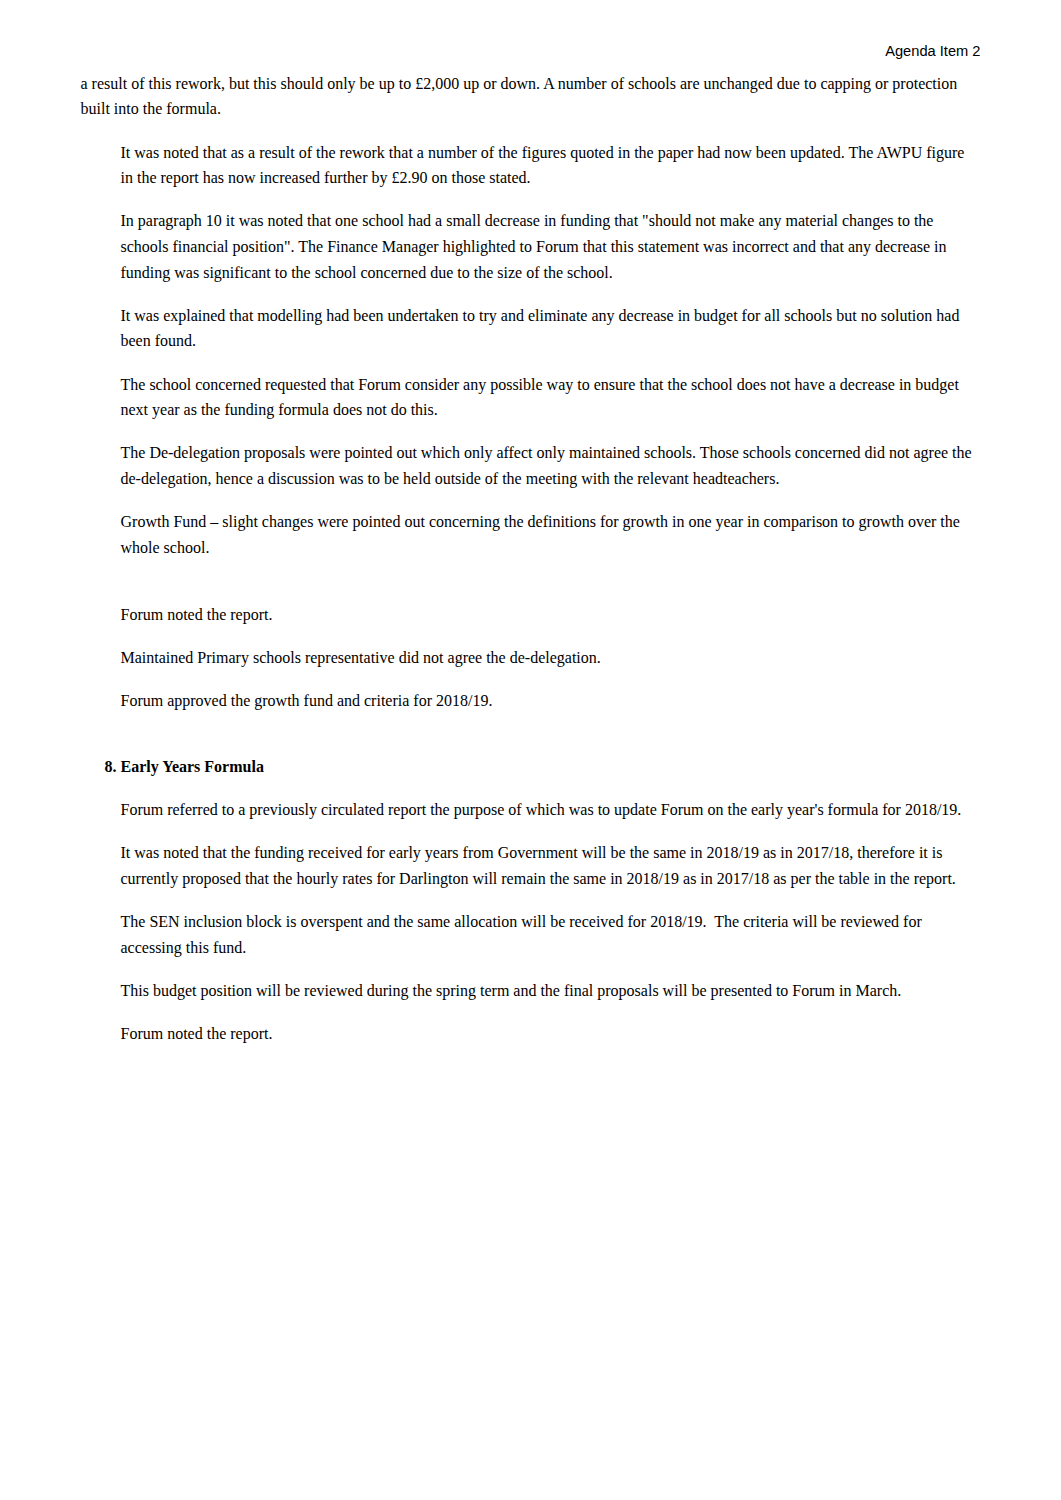Agenda Item 2
a result of this rework, but this should only be up to £2,000 up or down. A number of schools are unchanged due to capping or protection built into the formula.
It was noted that as a result of the rework that a number of the figures quoted in the paper had now been updated. The AWPU figure in the report has now increased further by £2.90 on those stated.
In paragraph 10 it was noted that one school had a small decrease in funding that "should not make any material changes to the schools financial position". The Finance Manager highlighted to Forum that this statement was incorrect and that any decrease in funding was significant to the school concerned due to the size of the school.
It was explained that modelling had been undertaken to try and eliminate any decrease in budget for all schools but no solution had been found.
The school concerned requested that Forum consider any possible way to ensure that the school does not have a decrease in budget next year as the funding formula does not do this.
The De-delegation proposals were pointed out which only affect only maintained schools. Those schools concerned did not agree the de-delegation, hence a discussion was to be held outside of the meeting with the relevant headteachers.
Growth Fund – slight changes were pointed out concerning the definitions for growth in one year in comparison to growth over the whole school.
Forum noted the report.
Maintained Primary schools representative did not agree the de-delegation.
Forum approved the growth fund and criteria for 2018/19.
Early Years Formula
Forum referred to a previously circulated report the purpose of which was to update Forum on the early year's formula for 2018/19.
It was noted that the funding received for early years from Government will be the same in 2018/19 as in 2017/18, therefore it is currently proposed that the hourly rates for Darlington will remain the same in 2018/19 as in 2017/18 as per the table in the report.
The SEN inclusion block is overspent and the same allocation will be received for 2018/19. The criteria will be reviewed for accessing this fund.
This budget position will be reviewed during the spring term and the final proposals will be presented to Forum in March.
Forum noted the report.